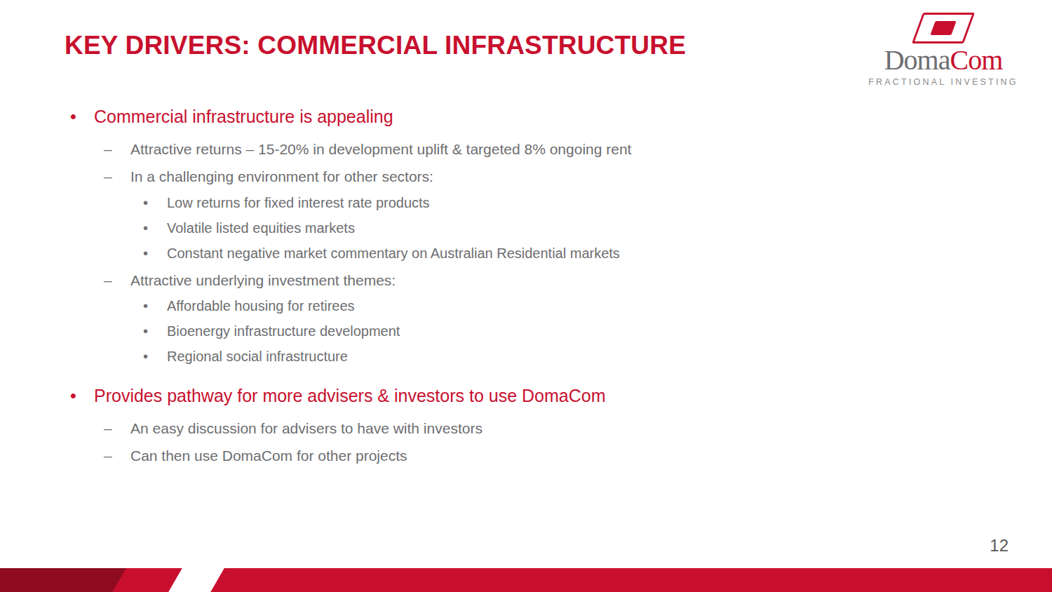DomaCom
Fractional Investing
KEY DRIVERS: COMMERCIAL INFRASTRUCTURE
Commercial infrastructure is appealing
Attractive returns – 15-20% in development uplift & targeted 8% ongoing rent
In a challenging environment for other sectors:
Low returns for fixed interest rate products
Volatile listed equities markets
Constant negative market commentary on Australian Residential markets
Attractive underlying investment themes:
Affordable housing for retirees
Bioenergy infrastructure development
Regional social infrastructure
Provides pathway for more advisers & investors to use DomaCom
An easy discussion for advisers to have with investors
Can then use DomaCom for other projects
12